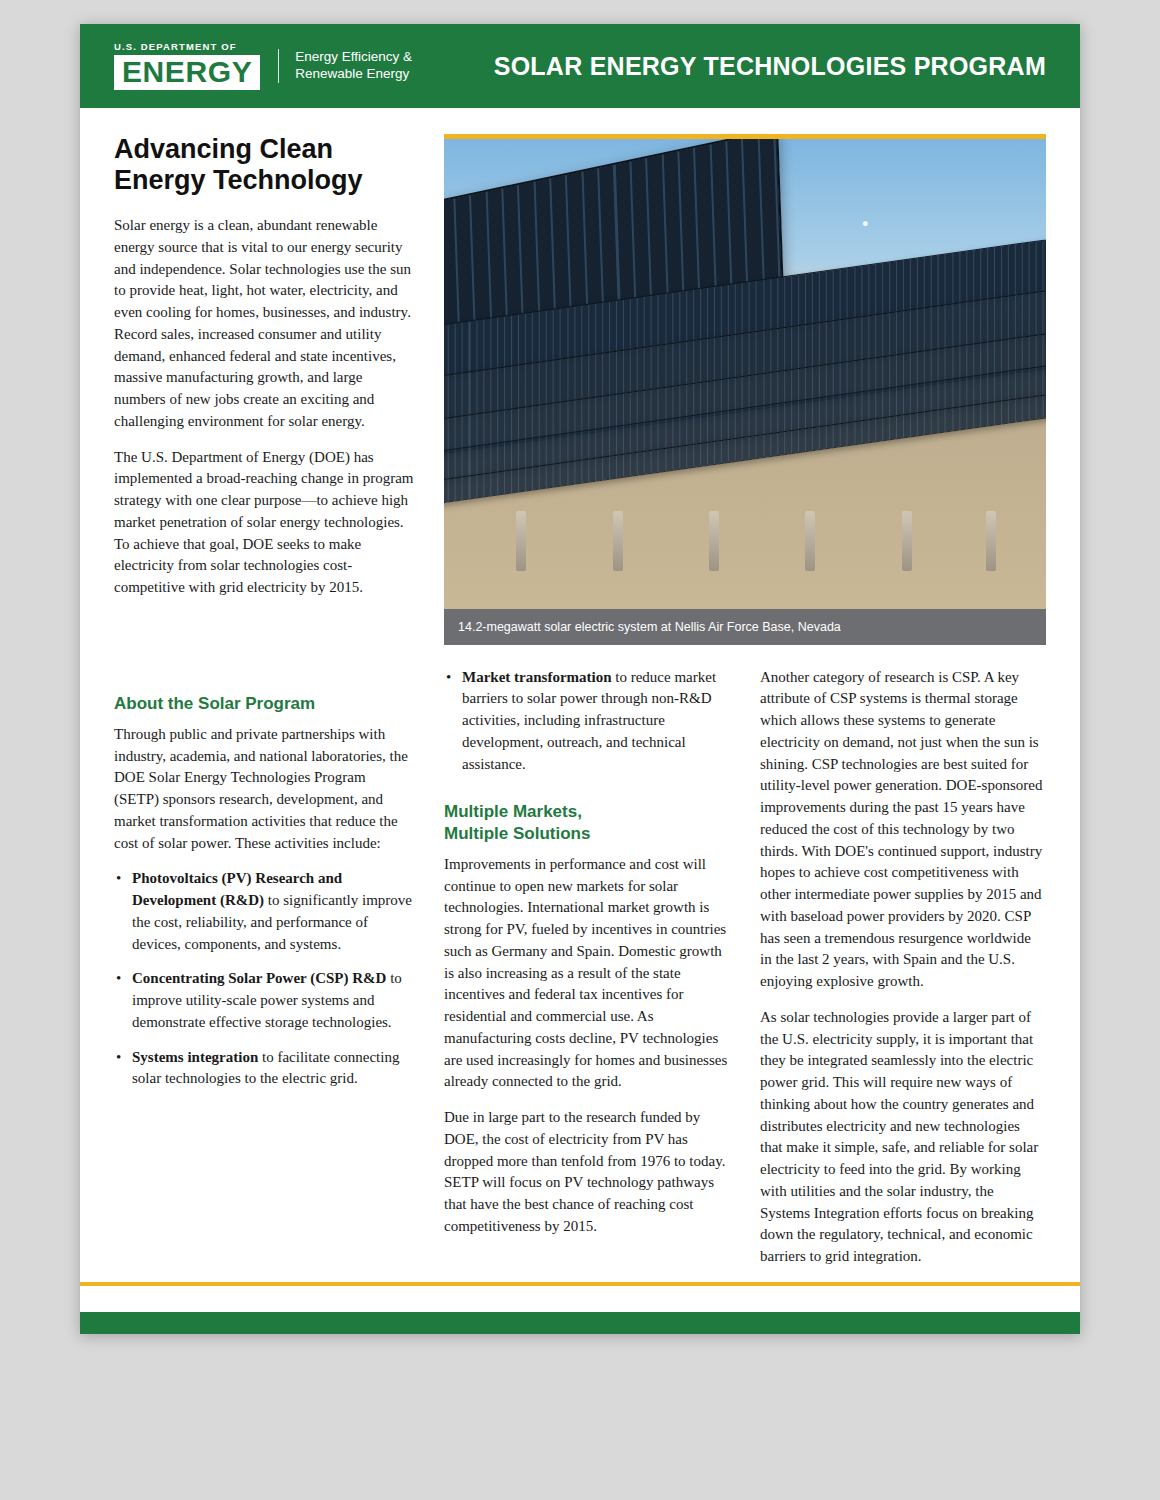U.S. DEPARTMENT OF ENERGY
Energy Efficiency &
Renewable Energy
SOLAR ENERGY TECHNOLOGIES PROGRAM
Advancing Clean Energy Technology
Solar energy is a clean, abundant renewable energy source that is vital to our energy security and independence. Solar technologies use the sun to provide heat, light, hot water, electricity, and even cooling for homes, businesses, and industry. Record sales, increased consumer and utility demand, enhanced federal and state incentives, massive manufacturing growth, and large numbers of new jobs create an exciting and challenging environment for solar energy.
The U.S. Department of Energy (DOE) has implemented a broad-reaching change in program strategy with one clear purpose—to achieve high market penetration of solar energy technologies. To achieve that goal, DOE seeks to make electricity from solar technologies cost-competitive with grid electricity by 2015.
14.2-megawatt solar electric system at Nellis Air Force Base, Nevada
About the Solar Program
Through public and private partnerships with industry, academia, and national laboratories, the DOE Solar Energy Technologies Program (SETP) sponsors research, development, and market transformation activities that reduce the cost of solar power. These activities include:
Photovoltaics (PV) Research and Development (R&D) to significantly improve the cost, reliability, and performance of devices, components, and systems.
Concentrating Solar Power (CSP) R&D to improve utility-scale power systems and demonstrate effective storage technologies.
Systems integration to facilitate connecting solar technologies to the electric grid.
Market transformation to reduce market barriers to solar power through non-R&D activities, including infrastructure development, outreach, and technical assistance.
Multiple Markets,
Multiple Solutions
Improvements in performance and cost will continue to open new markets for solar technologies. International market growth is strong for PV, fueled by incentives in countries such as Germany and Spain. Domestic growth is also increasing as a result of the state incentives and federal tax incentives for residential and commercial use. As manufacturing costs decline, PV technologies are used increasingly for homes and businesses already connected to the grid.
Due in large part to the research funded by DOE, the cost of electricity from PV has dropped more than tenfold from 1976 to today. SETP will focus on PV technology pathways that have the best chance of reaching cost competitiveness by 2015.
Another category of research is CSP. A key attribute of CSP systems is thermal storage which allows these systems to generate electricity on demand, not just when the sun is shining. CSP technologies are best suited for utility-level power generation. DOE-sponsored improvements during the past 15 years have reduced the cost of this technology by two thirds. With DOE's continued support, industry hopes to achieve cost competitiveness with other intermediate power supplies by 2015 and with baseload power providers by 2020. CSP has seen a tremendous resurgence worldwide in the last 2 years, with Spain and the U.S. enjoying explosive growth.
As solar technologies provide a larger part of the U.S. electricity supply, it is important that they be integrated seamlessly into the electric power grid. This will require new ways of thinking about how the country generates and distributes electricity and new technologies that make it simple, safe, and reliable for solar electricity to feed into the grid. By working with utilities and the solar industry, the Systems Integration efforts focus on breaking down the regulatory, technical, and economic barriers to grid integration.